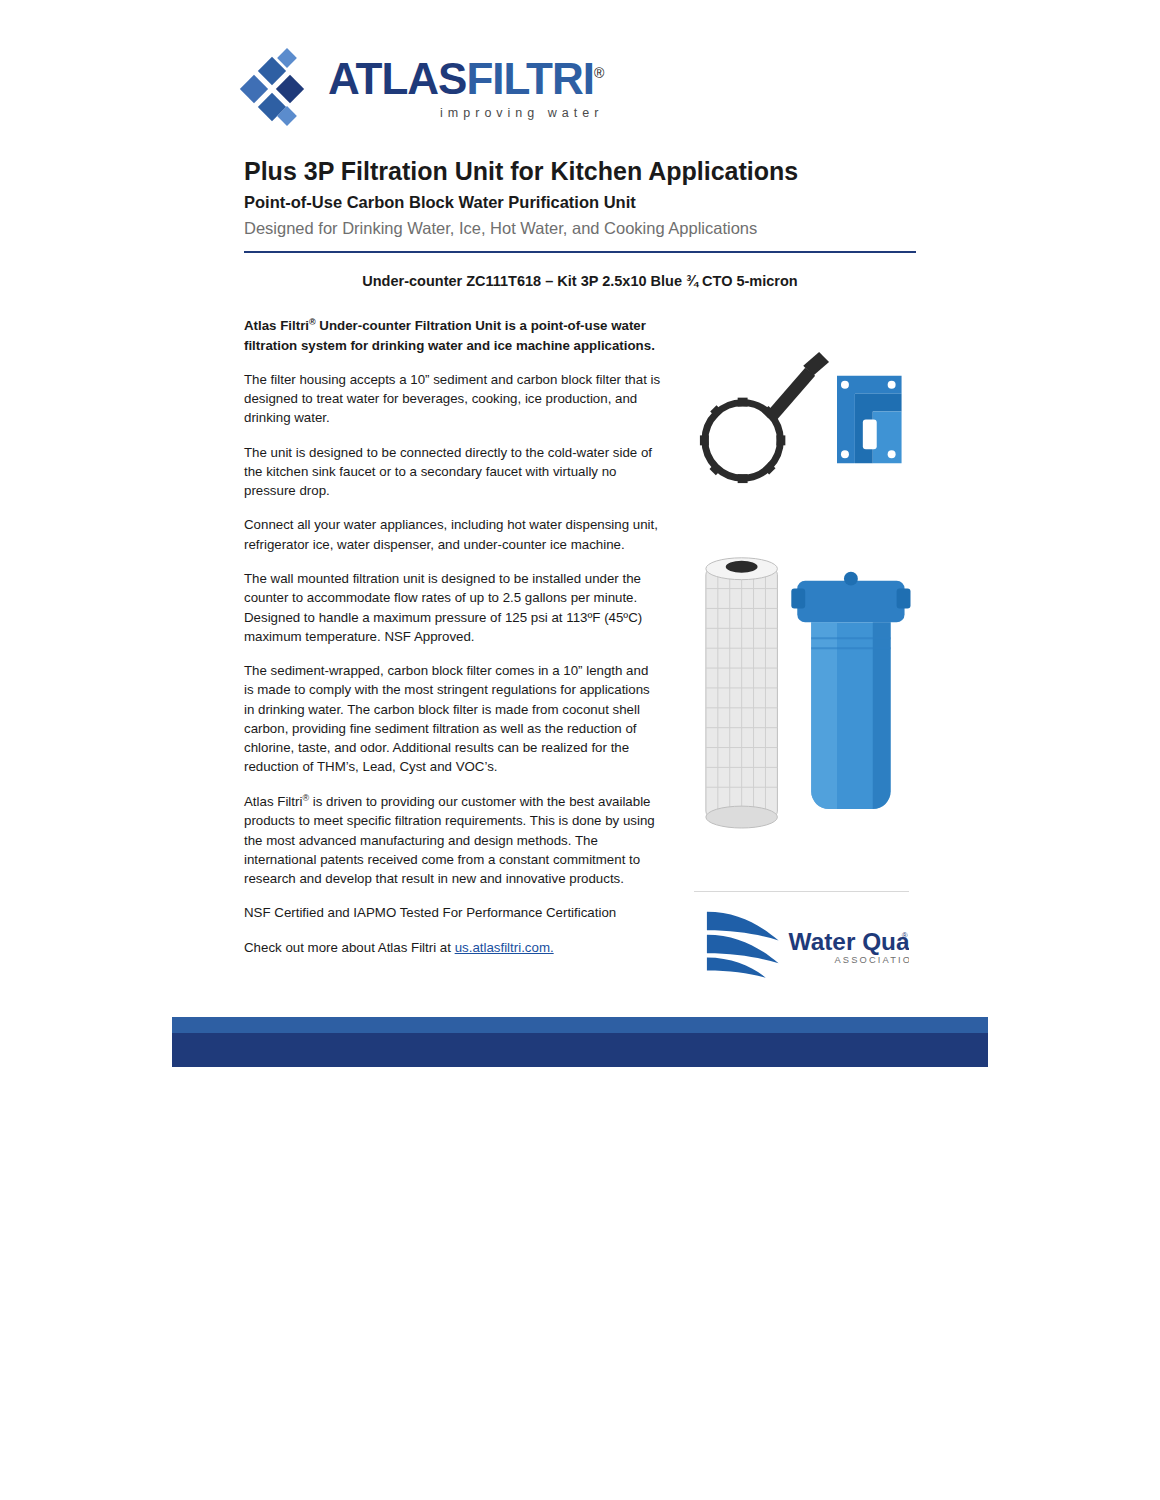ATLAS FILTRI® improving water
Plus 3P Filtration Unit for Kitchen Applications
Point-of-Use Carbon Block Water Purification Unit
Designed for Drinking Water, Ice, Hot Water, and Cooking Applications
Under-counter ZC111T618 – Kit 3P 2.5x10 Blue ¾ CTO 5-micron
Atlas Filtri® Under-counter Filtration Unit is a point-of-use water filtration system for drinking water and ice machine applications.
The filter housing accepts a 10” sediment and carbon block filter that is designed to treat water for beverages, cooking, ice production, and drinking water.
The unit is designed to be connected directly to the cold-water side of the kitchen sink faucet or to a secondary faucet with virtually no pressure drop.
Connect all your water appliances, including hot water dispensing unit, refrigerator ice, water dispenser, and under-counter ice machine.
The wall mounted filtration unit is designed to be installed under the counter to accommodate flow rates of up to 2.5 gallons per minute. Designed to handle a maximum pressure of 125 psi at 113ºF (45ºC) maximum temperature. NSF Approved.
The sediment-wrapped, carbon block filter comes in a 10” length and is made to comply with the most stringent regulations for applications in drinking water. The carbon block filter is made from coconut shell carbon, providing fine sediment filtration as well as the reduction of chlorine, taste, and odor. Additional results can be realized for the reduction of THM’s, Lead, Cyst and VOC’s.
Atlas Filtri® is driven to providing our customer with the best available products to meet specific filtration requirements. This is done by using the most advanced manufacturing and design methods. The international patents received come from a constant commitment to research and develop that result in new and innovative products.
NSF Certified and IAPMO Tested For Performance Certification
Check out more about Atlas Filtri at us.atlasfiltri.com.
Water Quality ® ASSOCIATION